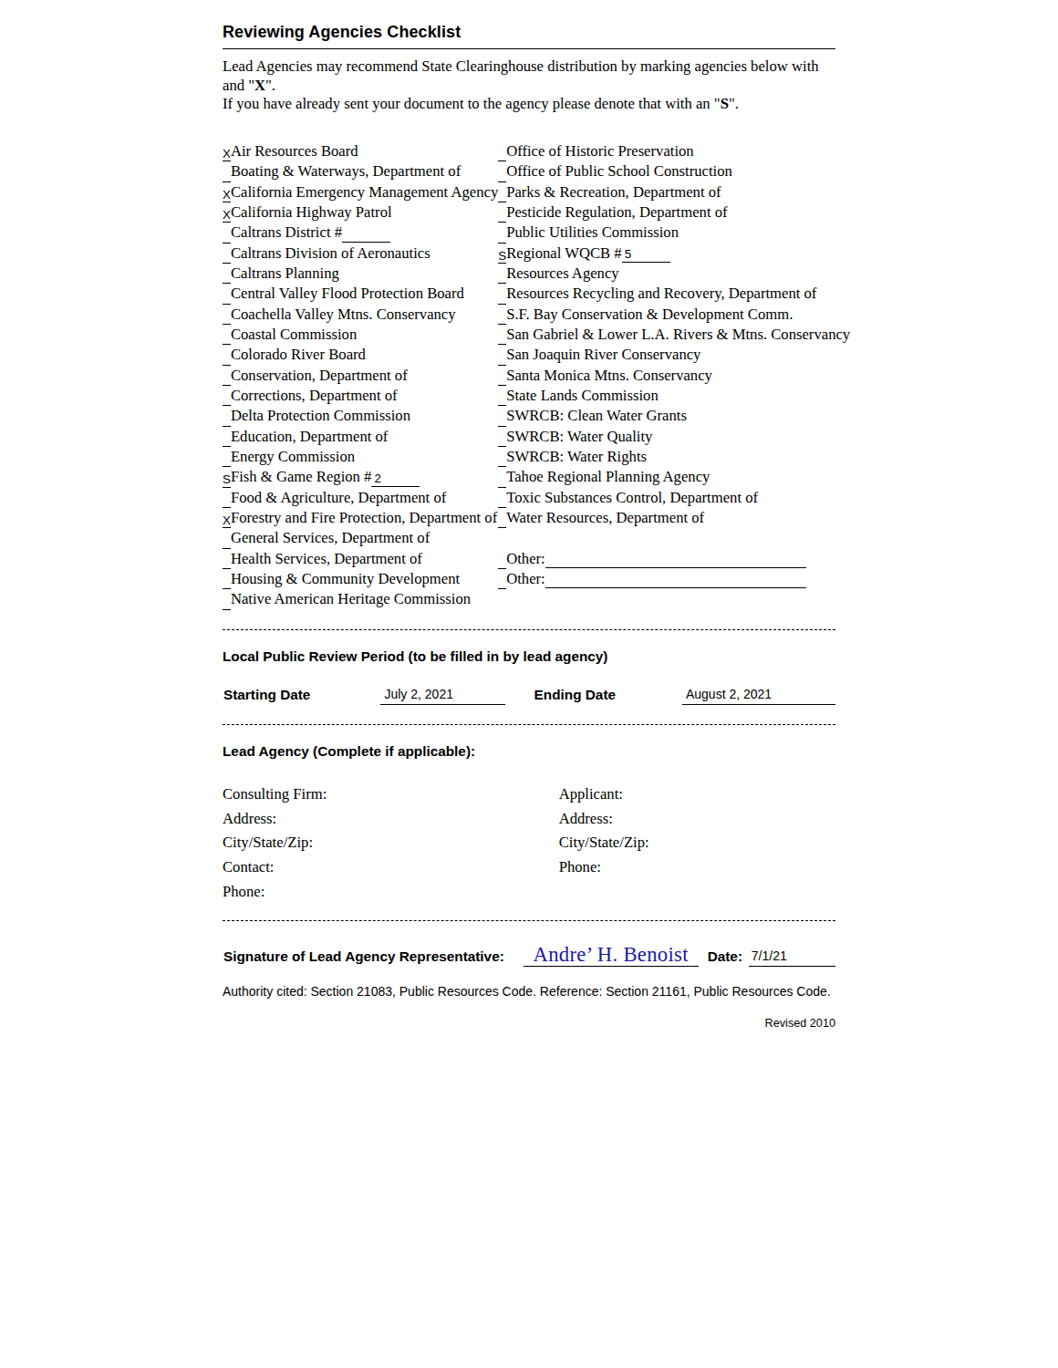Reviewing Agencies Checklist
Lead Agencies may recommend State Clearinghouse distribution by marking agencies below with and "X".
If you have already sent your document to the agency please denote that with an "S".
| X | | Air Resources Board | | | | Office of Historic Preservation |
| | | Boating & Waterways, Department of | | | | Office of Public School Construction |
| X | | California Emergency Management Agency | | | | Parks & Recreation, Department of |
| X | | California Highway Patrol | | | | Pesticide Regulation, Department of |
| | | Caltrans District # | | | | Public Utilities Commission |
| | | Caltrans Division of Aeronautics | | S | | Regional WQCB # 5 |
| | | Caltrans Planning | | | | Resources Agency |
| | | Central Valley Flood Protection Board | | | | Resources Recycling and Recovery, Department of |
| | | Coachella Valley Mtns. Conservancy | | | | S.F. Bay Conservation & Development Comm. |
| | | Coastal Commission | | | | San Gabriel & Lower L.A. Rivers & Mtns. Conservancy |
| | | Colorado River Board | | | | San Joaquin River Conservancy |
| | | Conservation, Department of | | | | Santa Monica Mtns. Conservancy |
| | | Corrections, Department of | | | | State Lands Commission |
| | | Delta Protection Commission | | | | SWRCB: Clean Water Grants |
| | | Education, Department of | | | | SWRCB: Water Quality |
| | | Energy Commission | | | | SWRCB: Water Rights |
| S | | Fish & Game Region # 2 | | | | Tahoe Regional Planning Agency |
| | | Food & Agriculture, Department of | | | | Toxic Substances Control, Department of |
| X | | Forestry and Fire Protection, Department of | | | | Water Resources, Department of |
| | | General Services, Department of | | | | |
| | | Health Services, Department of | | | | Other: |
| | | Housing & Community Development | | | | Other: |
| | | Native American Heritage Commission | | | | |
Local Public Review Period (to be filled in by lead agency)
| Starting Date | July 2, 2021 | | Ending Date | August 2, 2021 |
Lead Agency (Complete if applicable):
| Consulting Firm: | | | Applicant: | |
| Address: | | | Address: | |
| City/State/Zip: | | | City/State/Zip: | |
| Contact: | | | Phone: | |
| Phone: | | | | |
| Signature of Lead Agency Representative: | Andre’ H. Benoist | Date: | 7/1/21 |
Authority cited: Section 21083, Public Resources Code. Reference: Section 21161, Public Resources Code.
Revised 2010